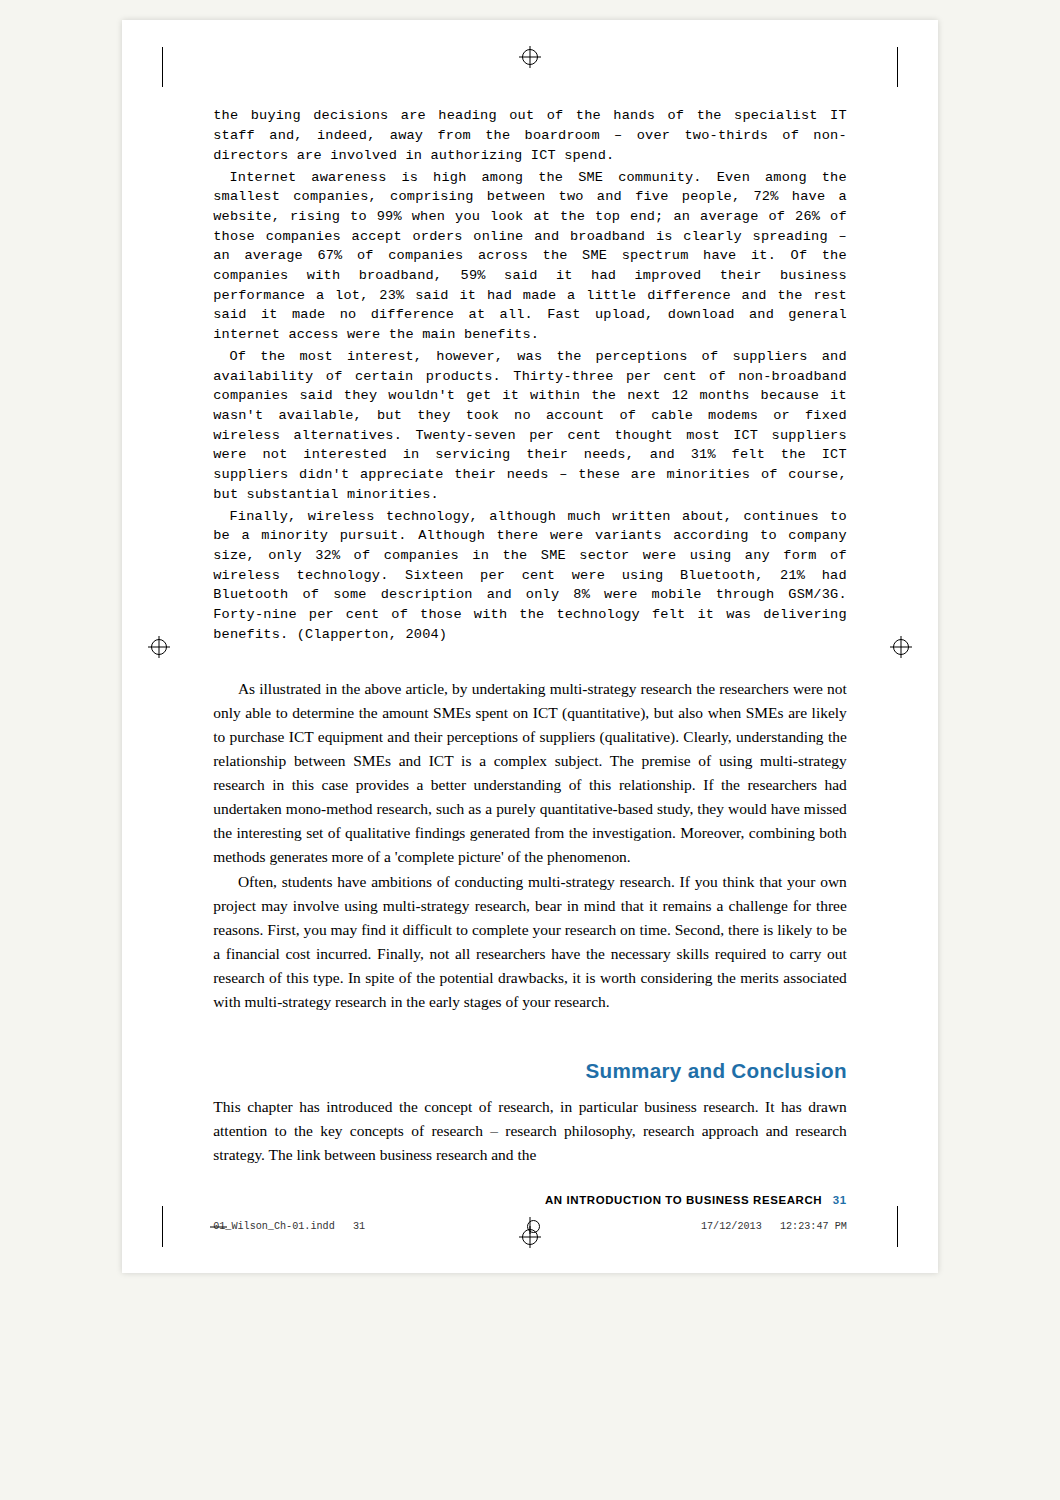the buying decisions are heading out of the hands of the specialist IT staff and, indeed, away from the boardroom – over two-thirds of non-directors are involved in authorizing ICT spend.
Internet awareness is high among the SME community. Even among the smallest companies, comprising between two and five people, 72% have a website, rising to 99% when you look at the top end; an average of 26% of those companies accept orders online and broadband is clearly spreading – an average 67% of companies across the SME spectrum have it. Of the companies with broadband, 59% said it had improved their business performance a lot, 23% said it had made a little difference and the rest said it made no difference at all. Fast upload, download and general internet access were the main benefits.
Of the most interest, however, was the perceptions of suppliers and availability of certain products. Thirty-three per cent of non-broadband companies said they wouldn't get it within the next 12 months because it wasn't available, but they took no account of cable modems or fixed wireless alternatives. Twenty-seven per cent thought most ICT suppliers were not interested in servicing their needs, and 31% felt the ICT suppliers didn't appreciate their needs – these are minorities of course, but substantial minorities.
Finally, wireless technology, although much written about, continues to be a minority pursuit. Although there were variants according to company size, only 32% of companies in the SME sector were using any form of wireless technology. Sixteen per cent were using Bluetooth, 21% had Bluetooth of some description and only 8% were mobile through GSM/3G. Forty-nine per cent of those with the technology felt it was delivering benefits. (Clapperton, 2004)
As illustrated in the above article, by undertaking multi-strategy research the researchers were not only able to determine the amount SMEs spent on ICT (quantitative), but also when SMEs are likely to purchase ICT equipment and their perceptions of suppliers (qualitative). Clearly, understanding the relationship between SMEs and ICT is a complex subject. The premise of using multi-strategy research in this case provides a better understanding of this relationship. If the researchers had undertaken mono-method research, such as a purely quantitative-based study, they would have missed the interesting set of qualitative findings generated from the investigation. Moreover, combining both methods generates more of a 'complete picture' of the phenomenon.
Often, students have ambitions of conducting multi-strategy research. If you think that your own project may involve using multi-strategy research, bear in mind that it remains a challenge for three reasons. First, you may find it difficult to complete your research on time. Second, there is likely to be a financial cost incurred. Finally, not all researchers have the necessary skills required to carry out research of this type. In spite of the potential drawbacks, it is worth considering the merits associated with multi-strategy research in the early stages of your research.
Summary and Conclusion
This chapter has introduced the concept of research, in particular business research. It has drawn attention to the key concepts of research – research philosophy, research approach and research strategy. The link between business research and the
AN INTRODUCTION TO BUSINESS RESEARCH 31
01_Wilson_Ch-01.indd 31 17/12/2013 12:23:47 PM